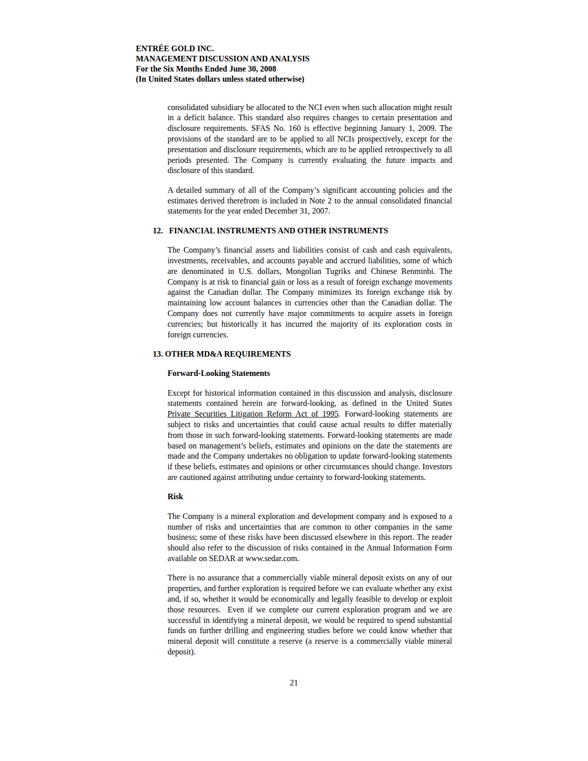ENTRÉE GOLD INC.
MANAGEMENT DISCUSSION AND ANALYSIS
For the Six Months Ended June 30, 2008
(In United States dollars unless stated otherwise)
consolidated subsidiary be allocated to the NCI even when such allocation might result in a deficit balance. This standard also requires changes to certain presentation and disclosure requirements. SFAS No. 160 is effective beginning January 1, 2009. The provisions of the standard are to be applied to all NCIs prospectively, except for the presentation and disclosure requirements, which are to be applied retrospectively to all periods presented. The Company is currently evaluating the future impacts and disclosure of this standard.
A detailed summary of all of the Company’s significant accounting policies and the estimates derived therefrom is included in Note 2 to the annual consolidated financial statements for the year ended December 31, 2007.
12. FINANCIAL INSTRUMENTS AND OTHER INSTRUMENTS
The Company’s financial assets and liabilities consist of cash and cash equivalents, investments, receivables, and accounts payable and accrued liabilities, some of which are denominated in U.S. dollars, Mongolian Tugriks and Chinese Renminbi. The Company is at risk to financial gain or loss as a result of foreign exchange movements against the Canadian dollar. The Company minimizes its foreign exchange risk by maintaining low account balances in currencies other than the Canadian dollar. The Company does not currently have major commitments to acquire assets in foreign currencies; but historically it has incurred the majority of its exploration costs in foreign currencies.
13. OTHER MD&A REQUIREMENTS
Forward-Looking Statements
Except for historical information contained in this discussion and analysis, disclosure statements contained herein are forward-looking, as defined in the United States Private Securities Litigation Reform Act of 1995. Forward-looking statements are subject to risks and uncertainties that could cause actual results to differ materially from those in such forward-looking statements. Forward-looking statements are made based on management’s beliefs, estimates and opinions on the date the statements are made and the Company undertakes no obligation to update forward-looking statements if these beliefs, estimates and opinions or other circumstances should change. Investors are cautioned against attributing undue certainty to forward-looking statements.
Risk
The Company is a mineral exploration and development company and is exposed to a number of risks and uncertainties that are common to other companies in the same business; some of these risks have been discussed elsewhere in this report. The reader should also refer to the discussion of risks contained in the Annual Information Form available on SEDAR at www.sedar.com.
There is no assurance that a commercially viable mineral deposit exists on any of our properties, and further exploration is required before we can evaluate whether any exist and, if so, whether it would be economically and legally feasible to develop or exploit those resources. Even if we complete our current exploration program and we are successful in identifying a mineral deposit, we would be required to spend substantial funds on further drilling and engineering studies before we could know whether that mineral deposit will constitute a reserve (a reserve is a commercially viable mineral deposit).
21